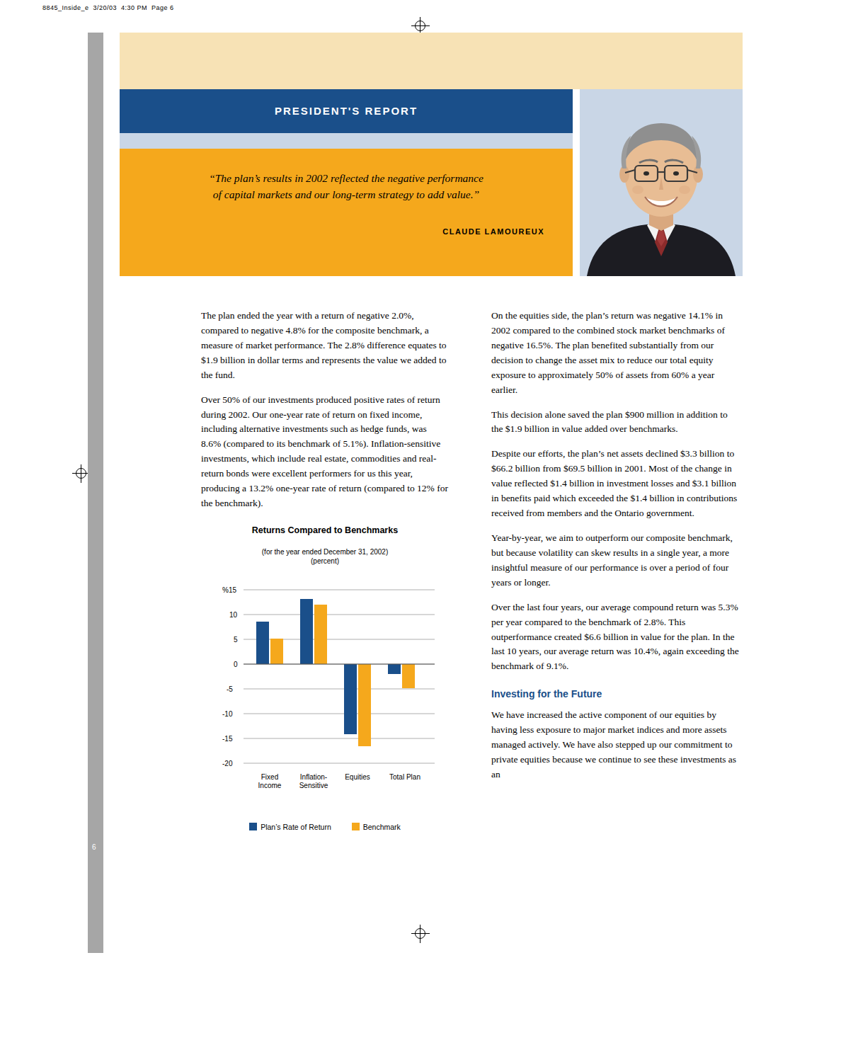8845_Inside_e 3/20/03 4:30 PM Page 6
6
PRESIDENT'S REPORT
“The plan’s results in 2002 reflected the negative performance
of capital markets and our long-term strategy to add value.”
CLAUDE LAMOUREUX
The plan ended the year with a return of negative 2.0%, compared to negative 4.8% for the composite benchmark, a measure of market performance. The 2.8% difference equates to $1.9 billion in dollar terms and represents the value we added to the fund.
Over 50% of our investments produced positive rates of return during 2002. Our one-year rate of return on fixed income, including alternative investments such as hedge funds, was 8.6% (compared to its benchmark of 5.1%). Inflation-sensitive investments, which include real estate, commodities and real-return bonds were excellent performers for us this year, producing a 13.2% one-year rate of return (compared to 12% for the benchmark).
Returns Compared to Benchmarks
(for the year ended December 31, 2002)
(percent)
%15 10 5 0 -5 -10 -15 -20 Fixed Income Inflation- Sensitive Equities Total Plan
Plan’s Rate of Return Benchmark
On the equities side, the plan’s return was negative 14.1% in 2002 compared to the combined stock market benchmarks of negative 16.5%. The plan benefited substantially from our decision to change the asset mix to reduce our total equity exposure to approximately 50% of assets from 60% a year earlier.
This decision alone saved the plan $900 million in addition to the $1.9 billion in value added over benchmarks.
Despite our efforts, the plan’s net assets declined $3.3 billion to $66.2 billion from $69.5 billion in 2001. Most of the change in value reflected $1.4 billion in investment losses and $3.1 billion in benefits paid which exceeded the $1.4 billion in contributions received from members and the Ontario government.
Year-by-year, we aim to outperform our composite benchmark, but because volatility can skew results in a single year, a more insightful measure of our performance is over a period of four years or longer.
Over the last four years, our average compound return was 5.3% per year compared to the benchmark of 2.8%. This outperformance created $6.6 billion in value for the plan. In the last 10 years, our average return was 10.4%, again exceeding the benchmark of 9.1%.
Investing for the Future
We have increased the active component of our equities by having less exposure to major market indices and more assets managed actively. We have also stepped up our commitment to private equities because we continue to see these investments as an